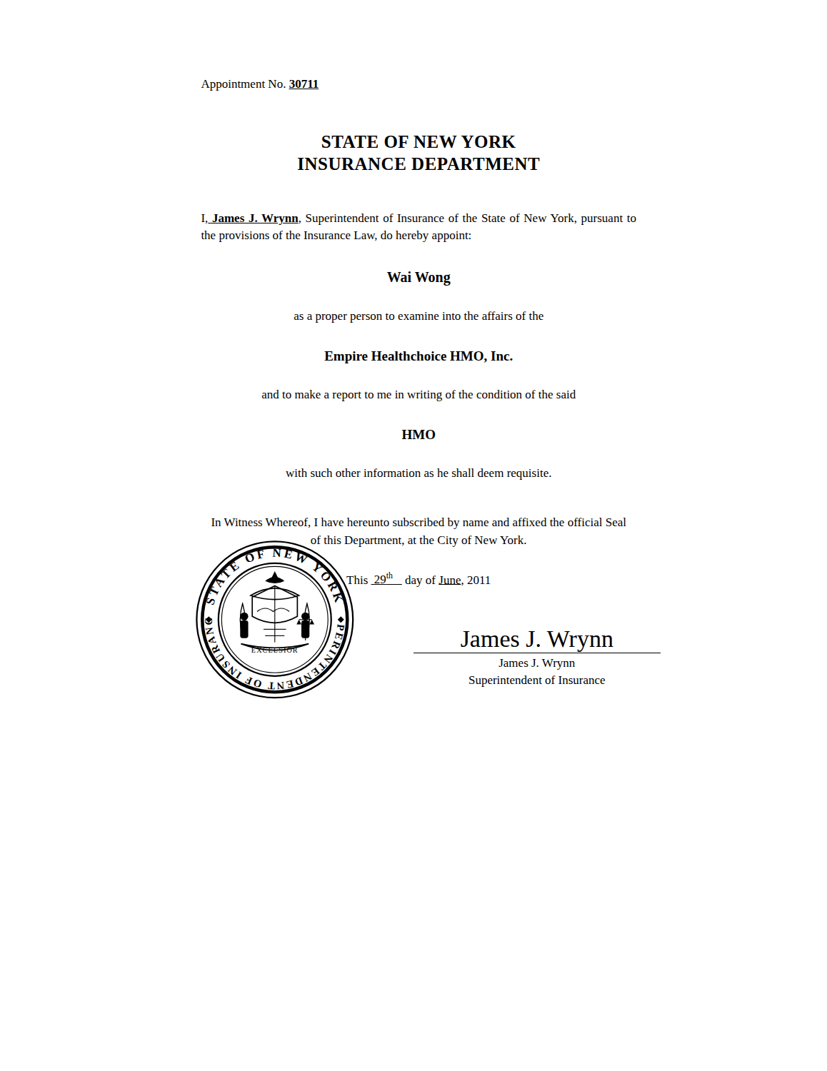Appointment No. 30711
STATE OF NEW YORK
INSURANCE DEPARTMENT
I, James J. Wrynn, Superintendent of Insurance of the State of New York, pursuant to the provisions of the Insurance Law, do hereby appoint:
Wai Wong
as a proper person to examine into the affairs of the
Empire Healthchoice HMO, Inc.
and to make a report to me in writing of the condition of the said
HMO
with such other information as he shall deem requisite.
In Witness Whereof, I have hereunto subscribed by name and affixed the official Seal
of this Department, at the City of New York.
This 29th day of June, 2011
James J. Wrynn
James J. Wrynn
Superintendent of Insurance
STATE OF NEW YORK SUPERINTENDENT OF INSURANCE EXCELSIOR